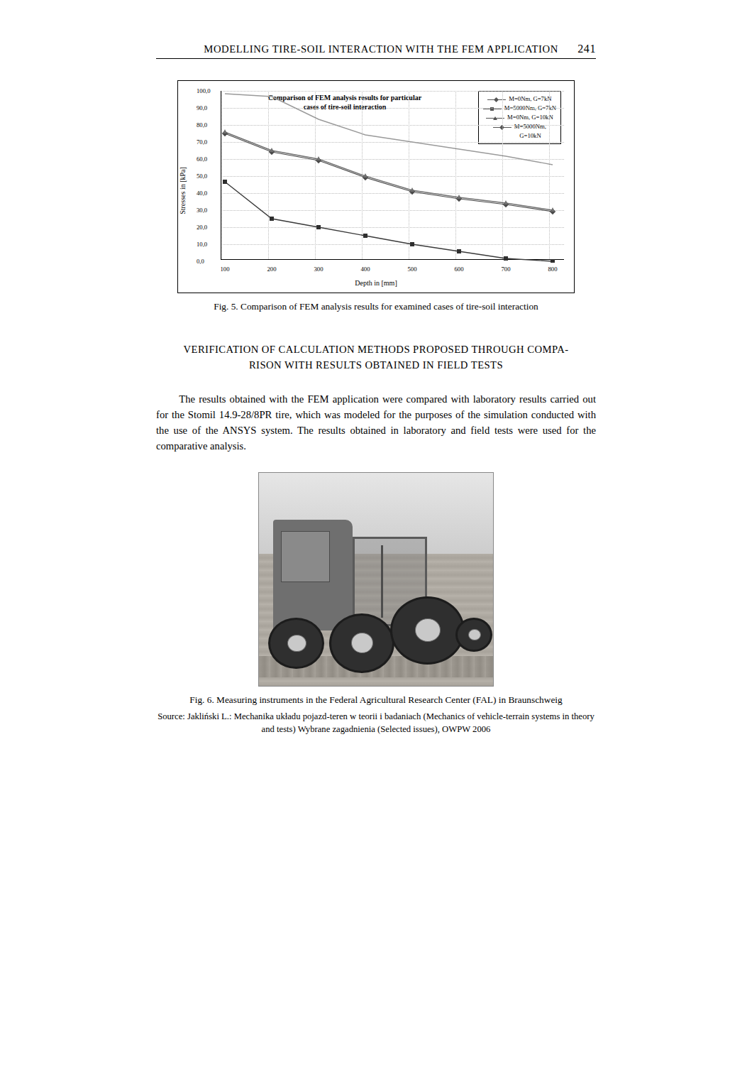MODELLING TIRE-SOIL INTERACTION WITH THE FEM APPLICATION 241
Comparison of FEM analysis results for particular cases of tire-soil interaction
M=0Nm, G=7kN
M=5000Nm, G=7kN
M=0Nm, G=10kN
M=5000Nm,
G=10kN
Stresses in [kPa]
100,0
90,0
80,0
70,0
60,0
50,0
40,0
30,0
20,0
10,0
0,0
100
200
300
400
500
600
700
800
Depth in [mm]
Fig. 5. Comparison of FEM analysis results for examined cases of tire-soil interaction
VERIFICATION OF CALCULATION METHODS PROPOSED THROUGH COMPA-
RISON WITH RESULTS OBTAINED IN FIELD TESTS
The results obtained with the FEM application were compared with laboratory results carried out for the Stomil 14.9-28/8PR tire, which was modeled for the purposes of the simulation conducted with the use of the ANSYS system. The results obtained in laboratory and field tests were used for the comparative analysis.
Fig. 6. Measuring instruments in the Federal Agricultural Research Center (FAL) in Braunschweig
Source: Jakliński L.: Mechanika układu pojazd-teren w teorii i badaniach (Mechanics of vehicle-terrain systems in theory and tests) Wybrane zagadnienia (Selected issues), OWPW 2006